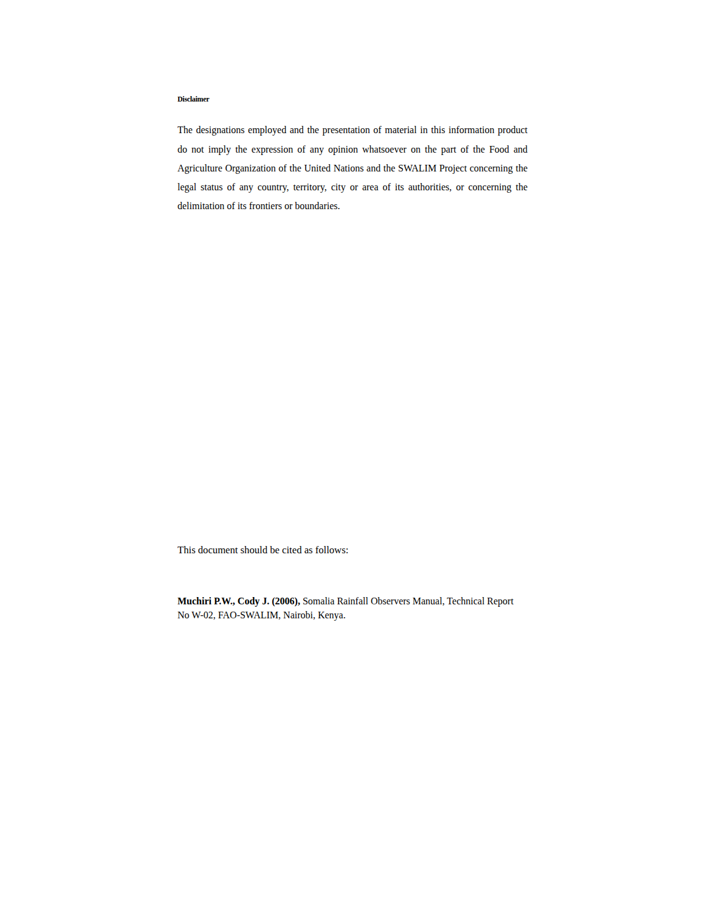Disclaimer
The designations employed and the presentation of material in this information product do not imply the expression of any opinion whatsoever on the part of the Food and Agriculture Organization of the United Nations and the SWALIM Project concerning the legal status of any country, territory, city or area of its authorities, or concerning the delimitation of its frontiers or boundaries.
This document should be cited as follows:
Muchiri P.W., Cody J. (2006), Somalia Rainfall Observers Manual, Technical Report No W-02, FAO-SWALIM, Nairobi, Kenya.